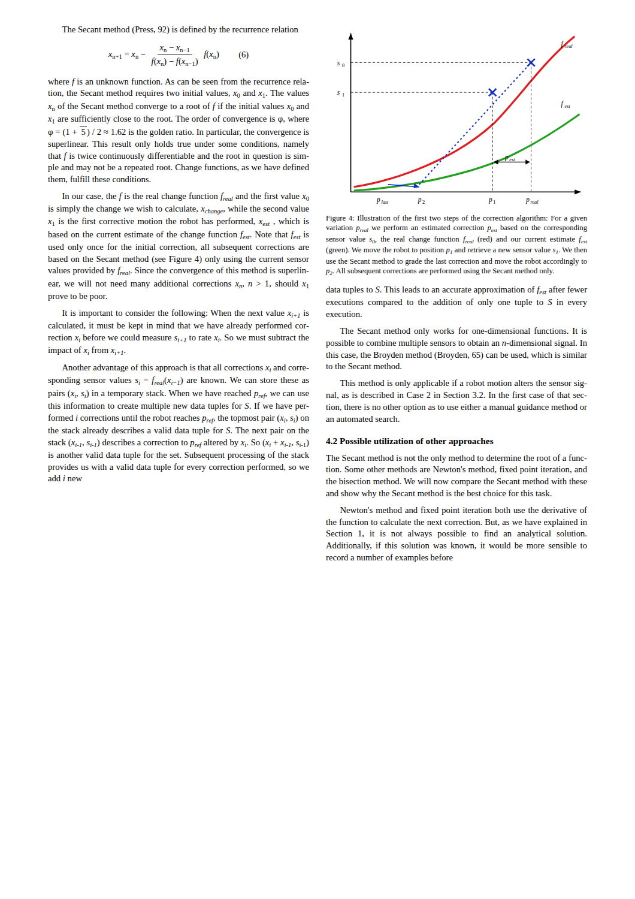The Secant method (Press, 92) is defined by the recurrence relation
xn+1 = xn − xn − xn−1 f(xn) − f(xn−1) f(xn) (6)
where f is an unknown function. As can be seen from the recurrence relation, the Secant method requires two initial values, x0 and x1. The values xn of the Secant method converge to a root of f if the initial values x0 and x1 are sufficiently close to the root. The order of convergence is φ, where φ = (1 + 5) / 2 ≈ 1.62 is the golden ratio. In particular, the convergence is superlinear. This result only holds true under some conditions, namely that f is twice continuously differentiable and the root in question is simple and may not be a repeated root. Change functions, as we have defined them, fulfill these conditions.
In our case, the f is the real change function freal and the first value x0 is simply the change we wish to calculate, xchange, while the second value x1 is the first corrective motion the robot has performed, xest , which is based on the current estimate of the change function fest. Note that fest is used only once for the initial correction, all subsequent corrections are based on the Secant method (see Figure 4) only using the current sensor values provided by freal. Since the convergence of this method is superlinear, we will not need many additional corrections xn, n > 1, should x1 prove to be poor.
It is important to consider the following: When the next value xi+1 is calculated, it must be kept in mind that we have already performed correction xi before we could measure si+1 to rate xi. So we must subtract the impact of xi from xi+1.
Another advantage of this approach is that all corrections xi and corresponding sensor values si = freal(xi−1) are known. We can store these as pairs (xi, si) in a temporary stack. When we have reached pref, we can use this information to create multiple new data tuples for S. If we have performed i corrections until the robot reaches pref, the topmost pair (xi, si) on the stack already describes a valid data tuple for S. The next pair on the stack (xi-1, si-1) describes a correction to pref altered by xi. So (xi + xi-1, si-1) is another valid data tuple for the set. Subsequent processing of the stack provides us with a valid data tuple for every correction performed, so we add i new
p est s 0 s 1 p last p 2 p 1 p real f real f est
Figure 4: Illustration of the first two steps of the correction algorithm: For a given variation preal we perform an estimated correction pest based on the corresponding sensor value s0, the real change function freal (red) and our current estimate fest (green). We move the robot to position p1 and retrieve a new sensor value s1. We then use the Secant method to grade the last correction and move the robot accordingly to p2. All subsequent corrections are performed using the Secant method only.
data tuples to S. This leads to an accurate approximation of fest after fewer executions compared to the addition of only one tuple to S in every execution.
The Secant method only works for one-dimensional functions. It is possible to combine multiple sensors to obtain an n-dimensional signal. In this case, the Broyden method (Broyden, 65) can be used, which is similar to the Secant method.
This method is only applicable if a robot motion alters the sensor signal, as is described in Case 2 in Section 3.2. In the first case of that section, there is no other option as to use either a manual guidance method or an automated search.
4.2 Possible utilization of other approaches
The Secant method is not the only method to determine the root of a function. Some other methods are Newton's method, fixed point iteration, and the bisection method. We will now compare the Secant method with these and show why the Secant method is the best choice for this task.
Newton's method and fixed point iteration both use the derivative of the function to calculate the next correction. But, as we have explained in Section 1, it is not always possible to find an analytical solution. Additionally, if this solution was known, it would be more sensible to record a number of examples before